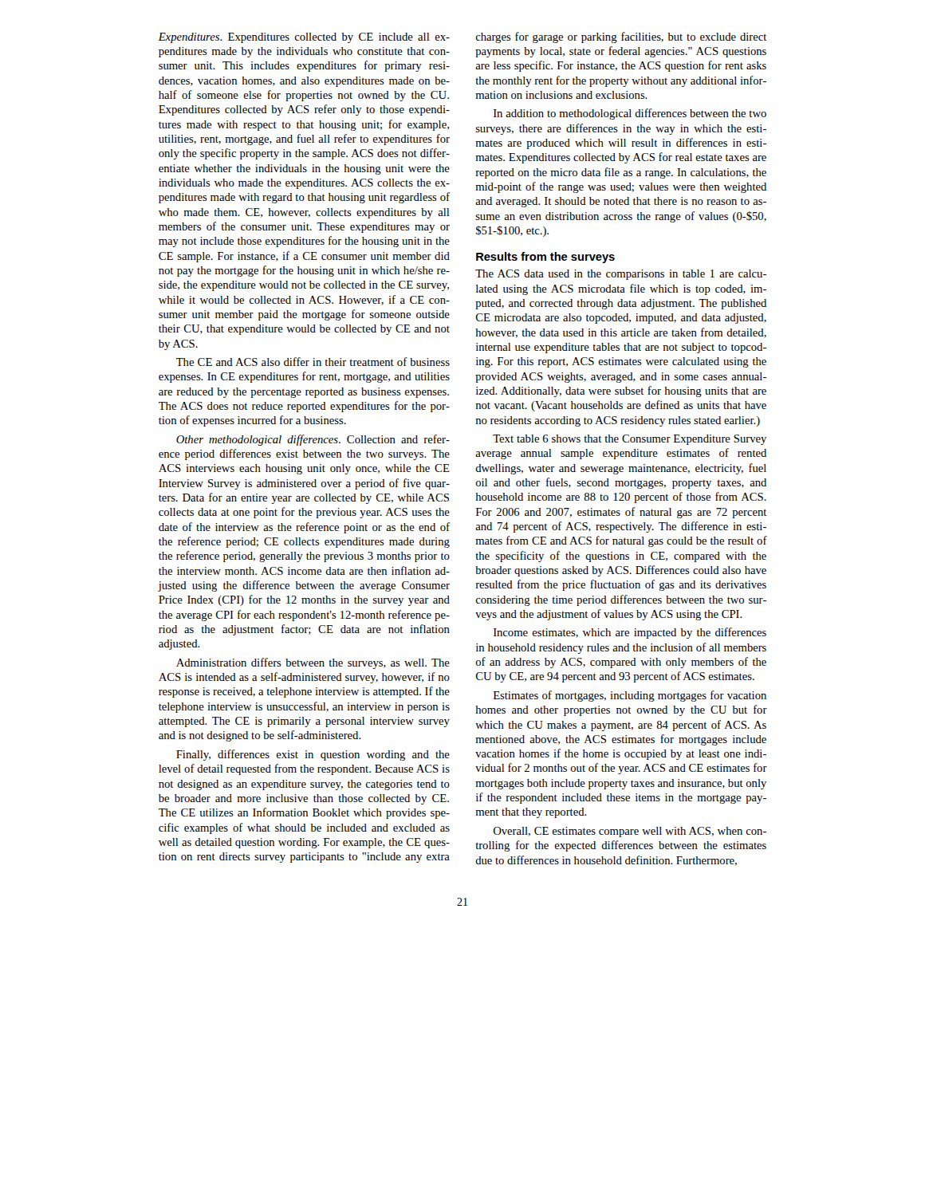Expenditures. Expenditures collected by CE include all expenditures made by the individuals who constitute that consumer unit. This includes expenditures for primary residences, vacation homes, and also expenditures made on behalf of someone else for properties not owned by the CU. Expenditures collected by ACS refer only to those expenditures made with respect to that housing unit; for example, utilities, rent, mortgage, and fuel all refer to expenditures for only the specific property in the sample. ACS does not differentiate whether the individuals in the housing unit were the individuals who made the expenditures. ACS collects the expenditures made with regard to that housing unit regardless of who made them. CE, however, collects expenditures by all members of the consumer unit. These expenditures may or may not include those expenditures for the housing unit in the CE sample. For instance, if a CE consumer unit member did not pay the mortgage for the housing unit in which he/she reside, the expenditure would not be collected in the CE survey, while it would be collected in ACS. However, if a CE consumer unit member paid the mortgage for someone outside their CU, that expenditure would be collected by CE and not by ACS.
The CE and ACS also differ in their treatment of business expenses. In CE expenditures for rent, mortgage, and utilities are reduced by the percentage reported as business expenses. The ACS does not reduce reported expenditures for the portion of expenses incurred for a business.
Other methodological differences. Collection and reference period differences exist between the two surveys. The ACS interviews each housing unit only once, while the CE Interview Survey is administered over a period of five quarters. Data for an entire year are collected by CE, while ACS collects data at one point for the previous year. ACS uses the date of the interview as the reference point or as the end of the reference period; CE collects expenditures made during the reference period, generally the previous 3 months prior to the interview month. ACS income data are then inflation adjusted using the difference between the average Consumer Price Index (CPI) for the 12 months in the survey year and the average CPI for each respondent's 12-month reference period as the adjustment factor; CE data are not inflation adjusted.
Administration differs between the surveys, as well. The ACS is intended as a self-administered survey, however, if no response is received, a telephone interview is attempted. If the telephone interview is unsuccessful, an interview in person is attempted. The CE is primarily a personal interview survey and is not designed to be self-administered.
Finally, differences exist in question wording and the level of detail requested from the respondent. Because ACS is not designed as an expenditure survey, the categories tend to be broader and more inclusive than those collected by CE. The CE utilizes an Information Booklet which provides specific examples of what should be included and excluded as well as detailed question wording. For example, the CE question on rent directs survey participants to "include any extra charges for garage or parking facilities, but to exclude direct payments by local, state or federal agencies." ACS questions are less specific. For instance, the ACS question for rent asks the monthly rent for the property without any additional information on inclusions and exclusions.
In addition to methodological differences between the two surveys, there are differences in the way in which the estimates are produced which will result in differences in estimates. Expenditures collected by ACS for real estate taxes are reported on the micro data file as a range. In calculations, the mid-point of the range was used; values were then weighted and averaged. It should be noted that there is no reason to assume an even distribution across the range of values (0-$50, $51-$100, etc.).
Results from the surveys
The ACS data used in the comparisons in table 1 are calculated using the ACS microdata file which is top coded, imputed, and corrected through data adjustment. The published CE microdata are also topcoded, imputed, and data adjusted, however, the data used in this article are taken from detailed, internal use expenditure tables that are not subject to topcoding. For this report, ACS estimates were calculated using the provided ACS weights, averaged, and in some cases annualized. Additionally, data were subset for housing units that are not vacant. (Vacant households are defined as units that have no residents according to ACS residency rules stated earlier.)
Text table 6 shows that the Consumer Expenditure Survey average annual sample expenditure estimates of rented dwellings, water and sewerage maintenance, electricity, fuel oil and other fuels, second mortgages, property taxes, and household income are 88 to 120 percent of those from ACS. For 2006 and 2007, estimates of natural gas are 72 percent and 74 percent of ACS, respectively. The difference in estimates from CE and ACS for natural gas could be the result of the specificity of the questions in CE, compared with the broader questions asked by ACS. Differences could also have resulted from the price fluctuation of gas and its derivatives considering the time period differences between the two surveys and the adjustment of values by ACS using the CPI.
Income estimates, which are impacted by the differences in household residency rules and the inclusion of all members of an address by ACS, compared with only members of the CU by CE, are 94 percent and 93 percent of ACS estimates.
Estimates of mortgages, including mortgages for vacation homes and other properties not owned by the CU but for which the CU makes a payment, are 84 percent of ACS. As mentioned above, the ACS estimates for mortgages include vacation homes if the home is occupied by at least one individual for 2 months out of the year. ACS and CE estimates for mortgages both include property taxes and insurance, but only if the respondent included these items in the mortgage payment that they reported.
Overall, CE estimates compare well with ACS, when controlling for the expected differences between the estimates due to differences in household definition. Furthermore,
21